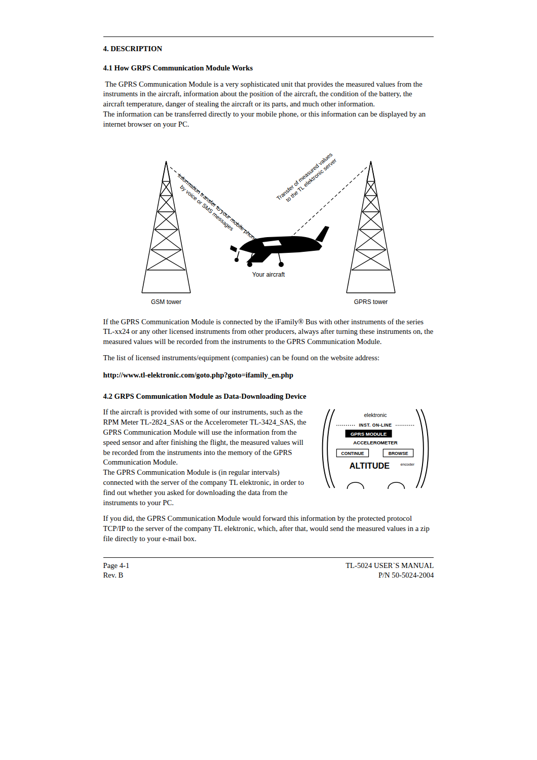4. DESCRIPTION
4.1 How GRPS Communication Module Works
The GPRS Communication Module is a very sophisticated unit that provides the measured values from the instruments in the aircraft, information about the position of the aircraft, the condition of the battery, the aircraft temperature, danger of stealing the aircraft or its parts, and much other information.
The information can be transferred directly to your mobile phone, or this information can be displayed by an internet browser on your PC.
Information transfer to your mobile phone by voice or SMS messages Transfer of measured values to the TL elektronic server GSM tower GPRS tower Your aircraft
If the GPRS Communication Module is connected by the iFamily® Bus with other instruments of the series TL-xx24 or any other licensed instruments from other producers, always after turning these instruments on, the measured values will be recorded from the instruments to the GPRS Communication Module.
The list of licensed instruments/equipment (companies) can be found on the website address:
http://www.tl-elektronic.com/goto.php?goto=ifamily_en.php
4.2 GRPS Communication Module as Data-Downloading Device
elektronic INST. ON-LINE GPRS MODULE ACCELEROMETER CONTINUE BROWSE ALTITUDE encoder
If the aircraft is provided with some of our instruments, such as the RPM Meter TL-2824_SAS or the Accelerometer TL-3424_SAS, the GPRS Communication Module will use the information from the speed sensor and after finishing the flight, the measured values will be recorded from the instruments into the memory of the GPRS Communication Module.
The GPRS Communication Module is (in regular intervals) connected with the server of the company TL elektronic, in order to find out whether you asked for downloading the data from the instruments to your PC.
If you did, the GPRS Communication Module would forward this information by the protected protocol TCP/IP to the server of the company TL elektronic, which, after that, would send the measured values in a zip file directly to your e-mail box.
Page 4-1
Rev. B
TL-5024 USER`S MANUAL
P/N 50-5024-2004